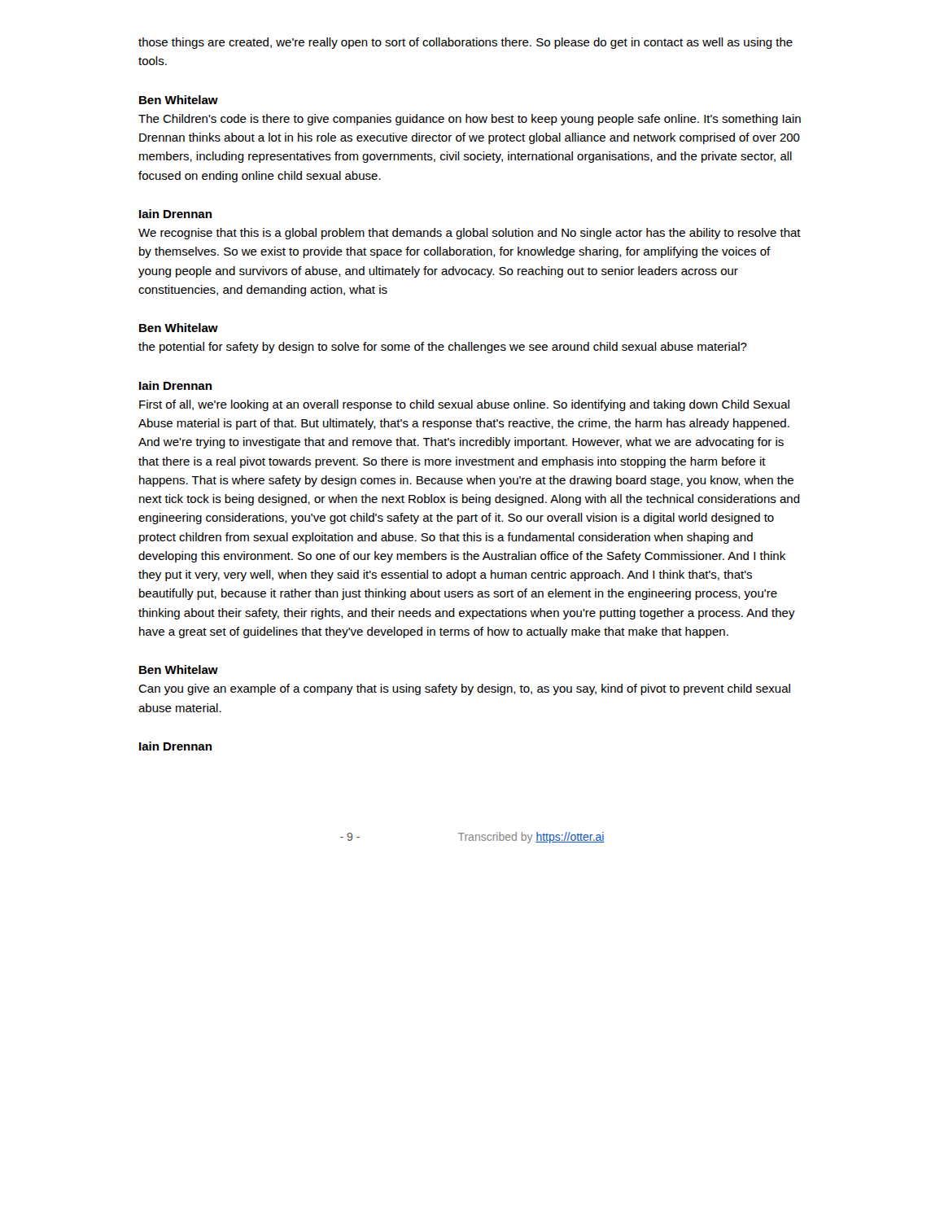those things are created, we're really open to sort of collaborations there. So please do get in contact as well as using the tools.
Ben Whitelaw
The Children's code is there to give companies guidance on how best to keep young people safe online. It's something Iain Drennan thinks about a lot in his role as executive director of we protect global alliance and network comprised of over 200 members, including representatives from governments, civil society, international organisations, and the private sector, all focused on ending online child sexual abuse.
Iain Drennan
We recognise that this is a global problem that demands a global solution and No single actor has the ability to resolve that by themselves. So we exist to provide that space for collaboration, for knowledge sharing, for amplifying the voices of young people and survivors of abuse, and ultimately for advocacy. So reaching out to senior leaders across our constituencies, and demanding action, what is
Ben Whitelaw
the potential for safety by design to solve for some of the challenges we see around child sexual abuse material?
Iain Drennan
First of all, we're looking at an overall response to child sexual abuse online. So identifying and taking down Child Sexual Abuse material is part of that. But ultimately, that's a response that's reactive, the crime, the harm has already happened. And we're trying to investigate that and remove that. That's incredibly important. However, what we are advocating for is that there is a real pivot towards prevent. So there is more investment and emphasis into stopping the harm before it happens. That is where safety by design comes in. Because when you're at the drawing board stage, you know, when the next tick tock is being designed, or when the next Roblox is being designed. Along with all the technical considerations and engineering considerations, you've got child's safety at the part of it. So our overall vision is a digital world designed to protect children from sexual exploitation and abuse. So that this is a fundamental consideration when shaping and developing this environment. So one of our key members is the Australian office of the Safety Commissioner. And I think they put it very, very well, when they said it's essential to adopt a human centric approach. And I think that's, that's beautifully put, because it rather than just thinking about users as sort of an element in the engineering process, you're thinking about their safety, their rights, and their needs and expectations when you're putting together a process. And they have a great set of guidelines that they've developed in terms of how to actually make that make that happen.
Ben Whitelaw
Can you give an example of a company that is using safety by design, to, as you say, kind of pivot to prevent child sexual abuse material.
Iain Drennan
- 9 - Transcribed by https://otter.ai